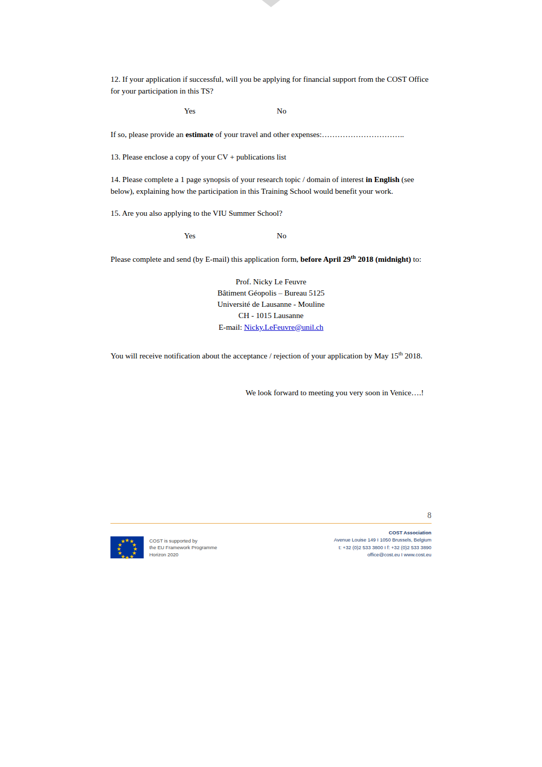12. If your application if successful, will you be applying for financial support from the COST Office for your participation in this TS?
Yes No
If so, please provide an estimate of your travel and other expenses:…………………………..
13. Please enclose a copy of your CV + publications list
14. Please complete a 1 page synopsis of your research topic / domain of interest in English (see below), explaining how the participation in this Training School would benefit your work.
15. Are you also applying to the VIU Summer School?
Yes No
Please complete and send (by E-mail) this application form, before April 29th 2018 (midnight) to:
Prof. Nicky Le Feuvre
Bâtiment Géopolis – Bureau 5125
Université de Lausanne - Mouline
CH - 1015 Lausanne
E-mail: Nicky.LeFeuvre@unil.ch
You will receive notification about the acceptance / rejection of your application by May 15th 2018.
We look forward to meeting you very soon in Venice….!
8
★ ★ ★ ★ ★ ★ ★ ★ ★ ★ ★ ★
COST is supported by
the EU Framework Programme
Horizon 2020
COST Association
Avenue Louise 149 I 1050 Brussels, Belgium
t: +32 (0)2 533 3800 I f: +32 (0)2 533 3890
office@cost.eu I www.cost.eu